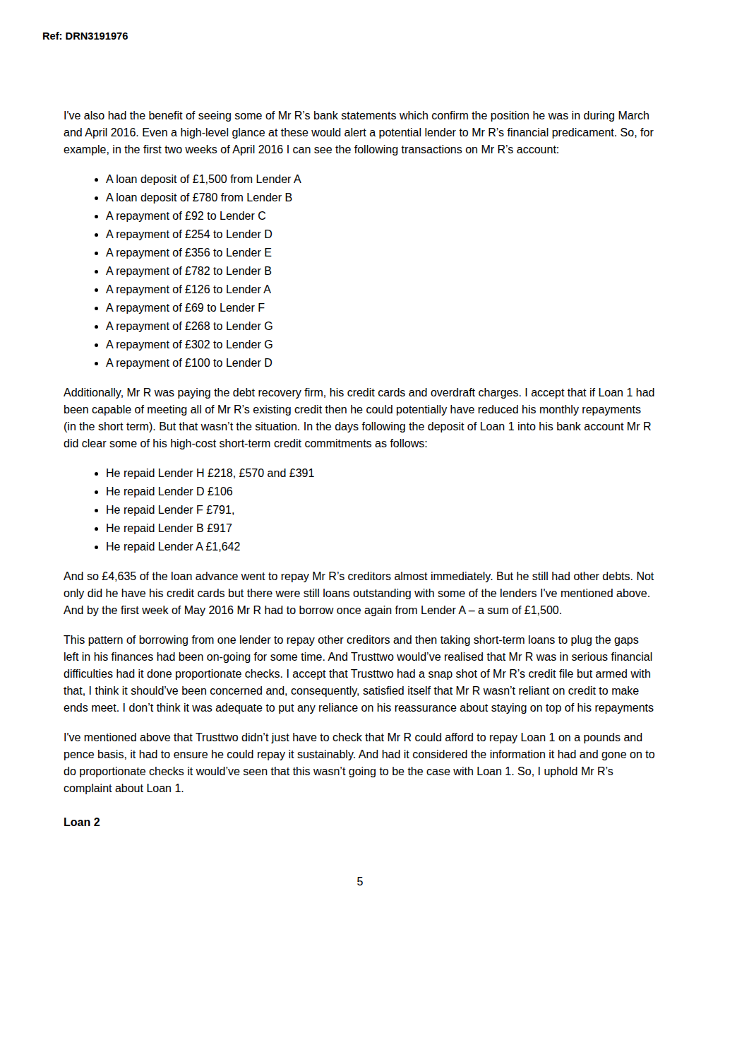Ref: DRN3191976
I've also had the benefit of seeing some of Mr R’s bank statements which confirm the position he was in during March and April 2016. Even a high-level glance at these would alert a potential lender to Mr R’s financial predicament. So, for example, in the first two weeks of April 2016 I can see the following transactions on Mr R’s account:
A loan deposit of £1,500 from Lender A
A loan deposit of £780 from Lender B
A repayment of £92 to Lender C
A repayment of £254 to Lender D
A repayment of £356 to Lender E
A repayment of £782 to Lender B
A repayment of £126 to Lender A
A repayment of £69 to Lender F
A repayment of £268 to Lender G
A repayment of £302 to Lender G
A repayment of £100 to Lender D
Additionally, Mr R was paying the debt recovery firm, his credit cards and overdraft charges. I accept that if Loan 1 had been capable of meeting all of Mr R’s existing credit then he could potentially have reduced his monthly repayments (in the short term). But that wasn’t the situation. In the days following the deposit of Loan 1 into his bank account Mr R did clear some of his high-cost short-term credit commitments as follows:
He repaid Lender H £218, £570 and £391
He repaid Lender D £106
He repaid Lender F £791,
He repaid Lender B £917
He repaid Lender A £1,642
And so £4,635 of the loan advance went to repay Mr R’s creditors almost immediately. But he still had other debts. Not only did he have his credit cards but there were still loans outstanding with some of the lenders I've mentioned above. And by the first week of May 2016 Mr R had to borrow once again from Lender A – a sum of £1,500.
This pattern of borrowing from one lender to repay other creditors and then taking short-term loans to plug the gaps left in his finances had been on-going for some time. And Trusttwo would’ve realised that Mr R was in serious financial difficulties had it done proportionate checks. I accept that Trusttwo had a snap shot of Mr R’s credit file but armed with that, I think it should’ve been concerned and, consequently, satisfied itself that Mr R wasn’t reliant on credit to make ends meet. I don’t think it was adequate to put any reliance on his reassurance about staying on top of his repayments
I've mentioned above that Trusttwo didn’t just have to check that Mr R could afford to repay Loan 1 on a pounds and pence basis, it had to ensure he could repay it sustainably. And had it considered the information it had and gone on to do proportionate checks it would’ve seen that this wasn’t going to be the case with Loan 1. So, I uphold Mr R’s complaint about Loan 1.
Loan 2
5